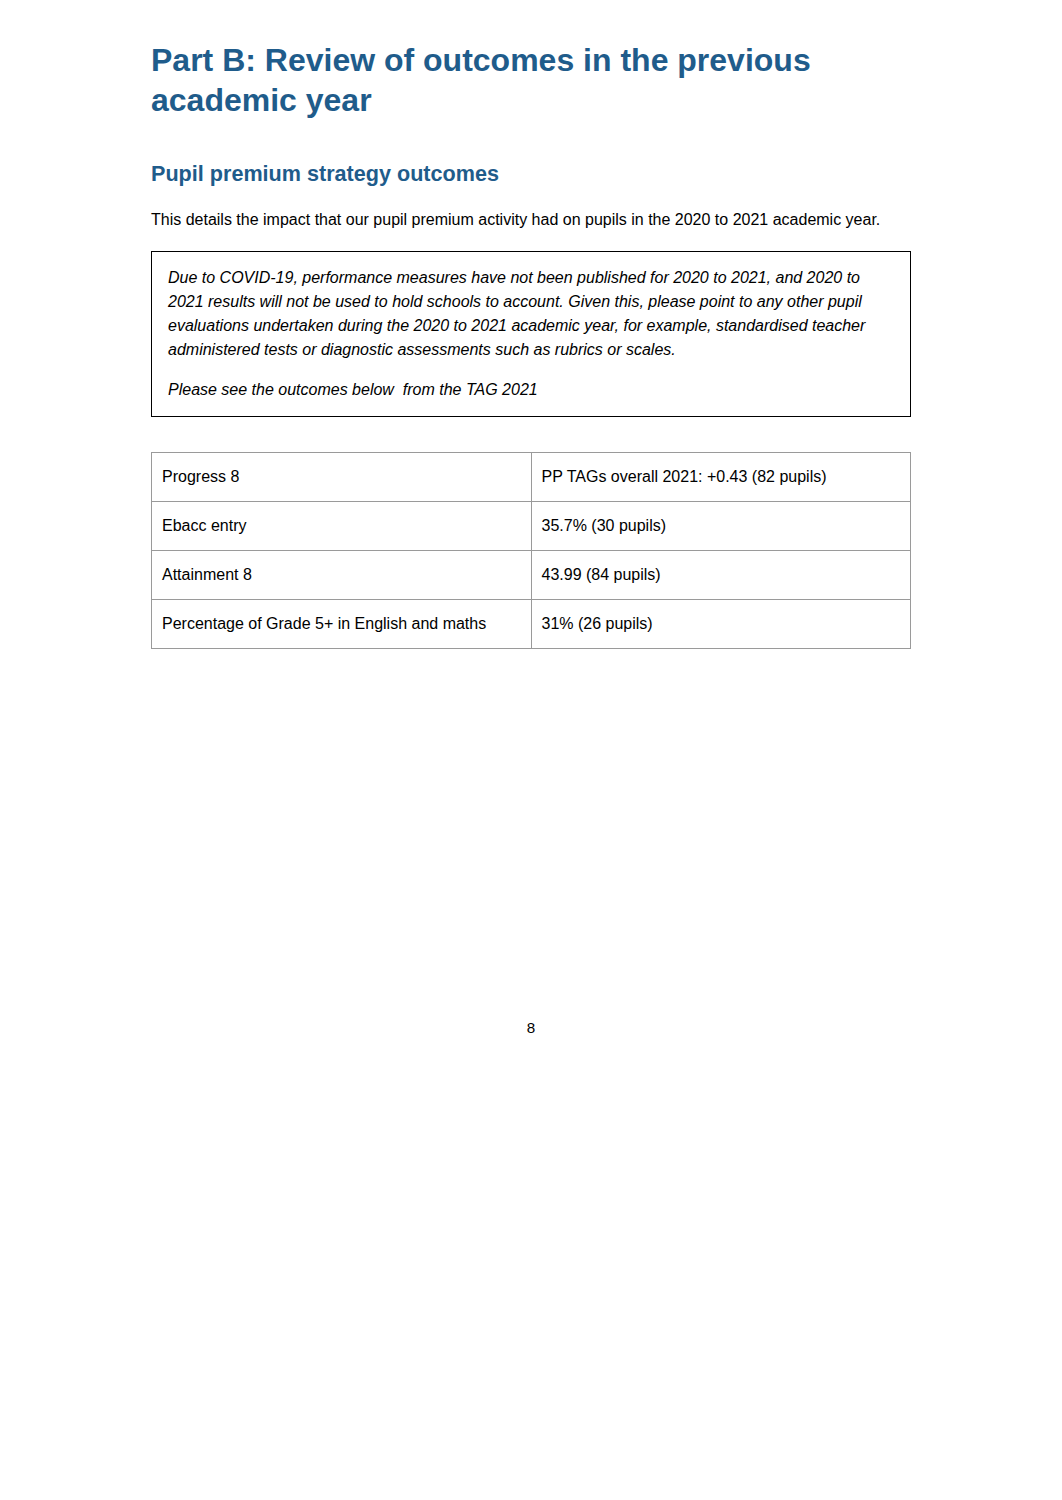Part B: Review of outcomes in the previous academic year
Pupil premium strategy outcomes
This details the impact that our pupil premium activity had on pupils in the 2020 to 2021 academic year.
Due to COVID-19, performance measures have not been published for 2020 to 2021, and 2020 to 2021 results will not be used to hold schools to account. Given this, please point to any other pupil evaluations undertaken during the 2020 to 2021 academic year, for example, standardised teacher administered tests or diagnostic assessments such as rubrics or scales.
Please see the outcomes below from the TAG 2021
| Progress 8 | PP TAGs overall 2021: +0.43 (82 pupils) |
| Ebacc entry | 35.7% (30 pupils) |
| Attainment 8 | 43.99 (84 pupils) |
| Percentage of Grade 5+ in English and maths | 31% (26 pupils) |
8